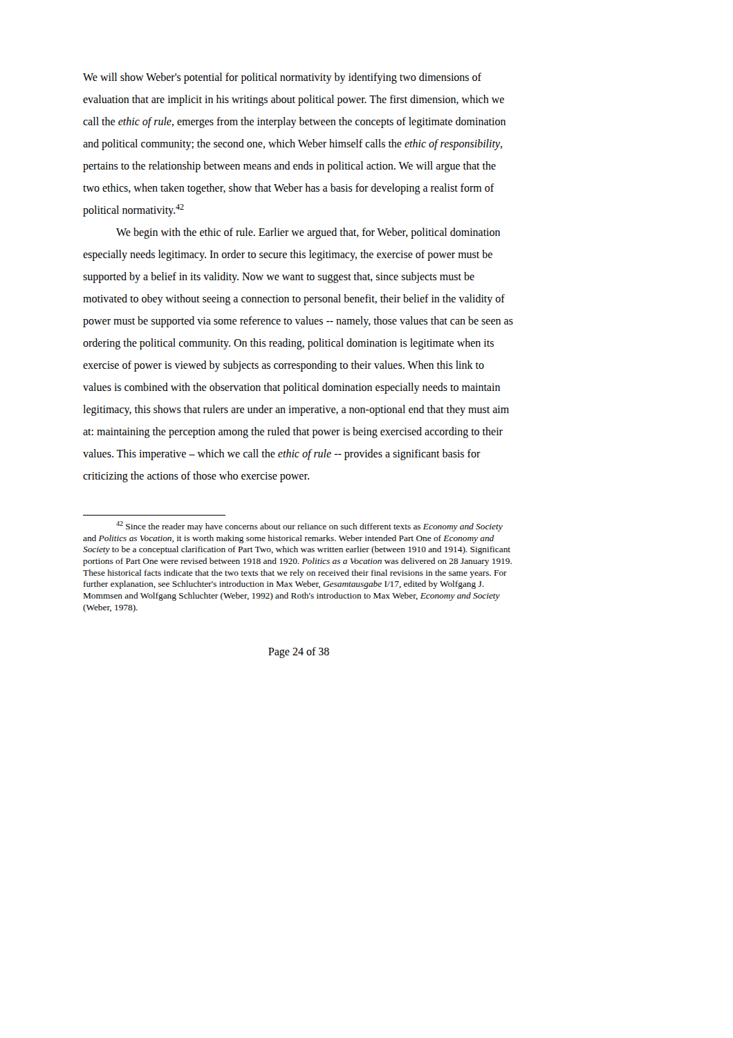We will show Weber's potential for political normativity by identifying two dimensions of evaluation that are implicit in his writings about political power. The first dimension, which we call the ethic of rule, emerges from the interplay between the concepts of legitimate domination and political community; the second one, which Weber himself calls the ethic of responsibility, pertains to the relationship between means and ends in political action. We will argue that the two ethics, when taken together, show that Weber has a basis for developing a realist form of political normativity.42
We begin with the ethic of rule. Earlier we argued that, for Weber, political domination especially needs legitimacy. In order to secure this legitimacy, the exercise of power must be supported by a belief in its validity. Now we want to suggest that, since subjects must be motivated to obey without seeing a connection to personal benefit, their belief in the validity of power must be supported via some reference to values -- namely, those values that can be seen as ordering the political community. On this reading, political domination is legitimate when its exercise of power is viewed by subjects as corresponding to their values. When this link to values is combined with the observation that political domination especially needs to maintain legitimacy, this shows that rulers are under an imperative, a non-optional end that they must aim at: maintaining the perception among the ruled that power is being exercised according to their values. This imperative – which we call the ethic of rule -- provides a significant basis for criticizing the actions of those who exercise power.
42 Since the reader may have concerns about our reliance on such different texts as Economy and Society and Politics as Vocation, it is worth making some historical remarks. Weber intended Part One of Economy and Society to be a conceptual clarification of Part Two, which was written earlier (between 1910 and 1914). Significant portions of Part One were revised between 1918 and 1920. Politics as a Vocation was delivered on 28 January 1919. These historical facts indicate that the two texts that we rely on received their final revisions in the same years. For further explanation, see Schluchter's introduction in Max Weber, Gesamtausgabe I/17, edited by Wolfgang J. Mommsen and Wolfgang Schluchter (Weber, 1992) and Roth's introduction to Max Weber, Economy and Society (Weber, 1978).
Page 24 of 38